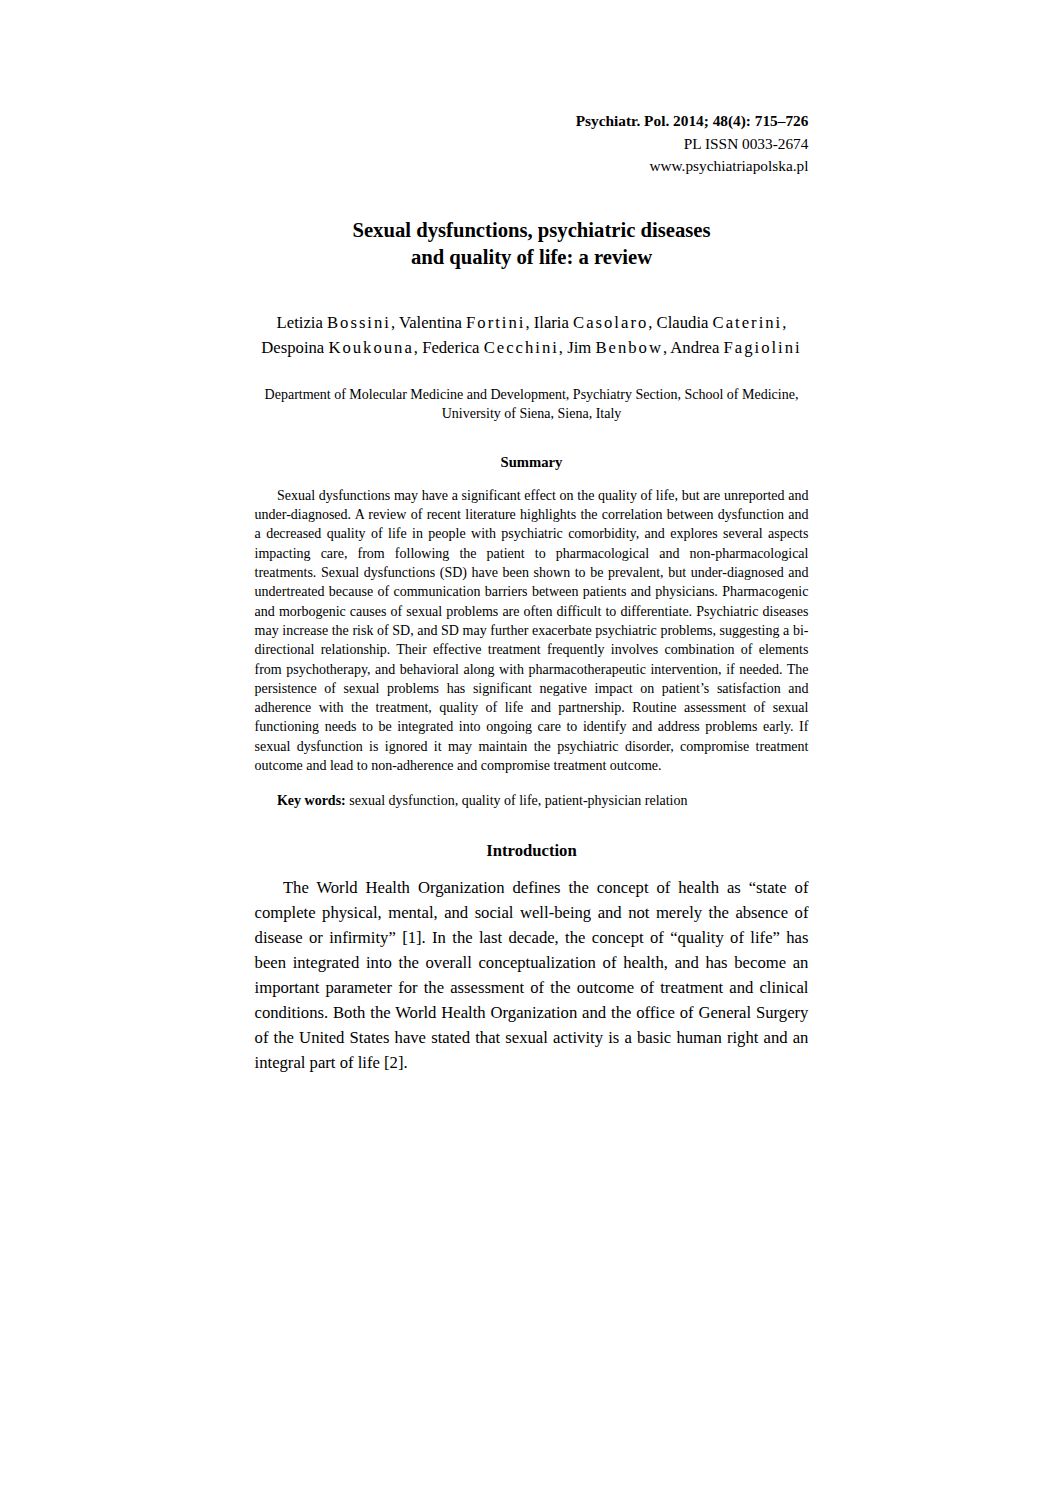Psychiatr. Pol. 2014; 48(4): 715–726
PL ISSN 0033-2674
www.psychiatriapolska.pl
Sexual dysfunctions, psychiatric diseases
and quality of life: a review
Letizia Bossini, Valentina Fortini, Ilaria Casolaro, Claudia Caterini,
Despoina Koukouna, Federica Cecchini, Jim Benbow, Andrea Fagiolini
Department of Molecular Medicine and Development, Psychiatry Section, School of Medicine,
University of Siena, Siena, Italy
Summary
Sexual dysfunctions may have a significant effect on the quality of life, but are unreported and under-diagnosed. A review of recent literature highlights the correlation between dysfunction and a decreased quality of life in people with psychiatric comorbidity, and explores several aspects impacting care, from following the patient to pharmacological and non-pharmacological treatments. Sexual dysfunctions (SD) have been shown to be prevalent, but under-diagnosed and undertreated because of communication barriers between patients and physicians. Pharmacogenic and morbogenic causes of sexual problems are often difficult to differentiate. Psychiatric diseases may increase the risk of SD, and SD may further exacerbate psychiatric problems, suggesting a bi-directional relationship. Their effective treatment frequently involves combination of elements from psychotherapy, and behavioral along with pharmacotherapeutic intervention, if needed. The persistence of sexual problems has significant negative impact on patient’s satisfaction and adherence with the treatment, quality of life and partnership. Routine assessment of sexual functioning needs to be integrated into ongoing care to identify and address problems early. If sexual dysfunction is ignored it may maintain the psychiatric disorder, compromise treatment outcome and lead to non-adherence and compromise treatment outcome.
Key words: sexual dysfunction, quality of life, patient-physician relation
Introduction
The World Health Organization defines the concept of health as “state of complete physical, mental, and social well-being and not merely the absence of disease or infirmity” [1]. In the last decade, the concept of “quality of life” has been integrated into the overall conceptualization of health, and has become an important parameter for the assessment of the outcome of treatment and clinical conditions. Both the World Health Organization and the office of General Surgery of the United States have stated that sexual activity is a basic human right and an integral part of life [2].